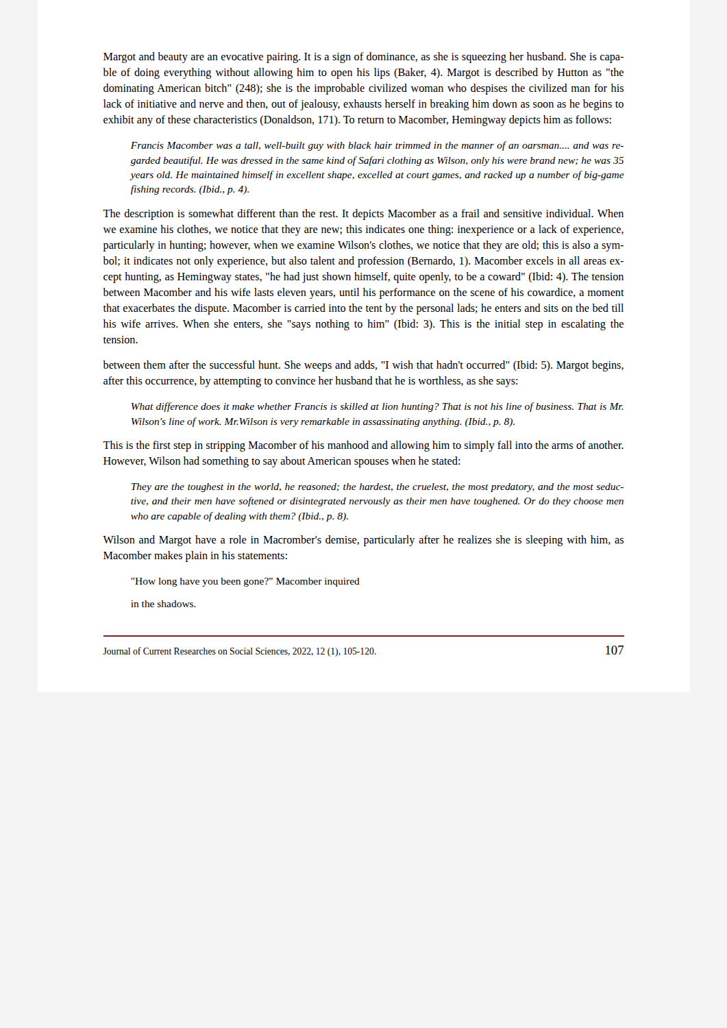Margot and beauty are an evocative pairing. It is a sign of dominance, as she is squeezing her husband. She is capable of doing everything without allowing him to open his lips (Baker, 4). Margot is described by Hutton as "the dominating American bitch" (248); she is the improbable civilized woman who despises the civilized man for his lack of initiative and nerve and then, out of jealousy, exhausts herself in breaking him down as soon as he begins to exhibit any of these characteristics (Donaldson, 171). To return to Macomber, Hemingway depicts him as follows:
Francis Macomber was a tall, well-built guy with black hair trimmed in the manner of an oarsman.... and was regarded beautiful. He was dressed in the same kind of Safari clothing as Wilson, only his were brand new; he was 35 years old. He maintained himself in excellent shape, excelled at court games, and racked up a number of big-game fishing records. (Ibid., p. 4).
The description is somewhat different than the rest. It depicts Macomber as a frail and sensitive individual. When we examine his clothes, we notice that they are new; this indicates one thing: inexperience or a lack of experience, particularly in hunting; however, when we examine Wilson's clothes, we notice that they are old; this is also a symbol; it indicates not only experience, but also talent and profession (Bernardo, 1). Macomber excels in all areas except hunting, as Hemingway states, "he had just shown himself, quite openly, to be a coward" (Ibid: 4). The tension between Macomber and his wife lasts eleven years, until his performance on the scene of his cowardice, a moment that exacerbates the dispute. Macomber is carried into the tent by the personal lads; he enters and sits on the bed till his wife arrives. When she enters, she "says nothing to him" (Ibid: 3). This is the initial step in escalating the tension.
between them after the successful hunt. She weeps and adds, "I wish that hadn't occurred" (Ibid: 5). Margot begins, after this occurrence, by attempting to convince her husband that he is worthless, as she says:
What difference does it make whether Francis is skilled at lion hunting? That is not his line of business. That is Mr. Wilson's line of work. Mr.Wilson is very remarkable in assassinating anything. (Ibid., p. 8).
This is the first step in stripping Macomber of his manhood and allowing him to simply fall into the arms of another. However, Wilson had something to say about American spouses when he stated:
They are the toughest in the world, he reasoned; the hardest, the cruelest, the most predatory, and the most seductive, and their men have softened or disintegrated nervously as their men have toughened. Or do they choose men who are capable of dealing with them? (Ibid., p. 8).
Wilson and Margot have a role in Macromber's demise, particularly after he realizes she is sleeping with him, as Macomber makes plain in his statements:
"How long have you been gone?" Macomber inquired
in the shadows.
Journal of Current Researches on Social Sciences, 2022, 12 (1), 105-120.
107